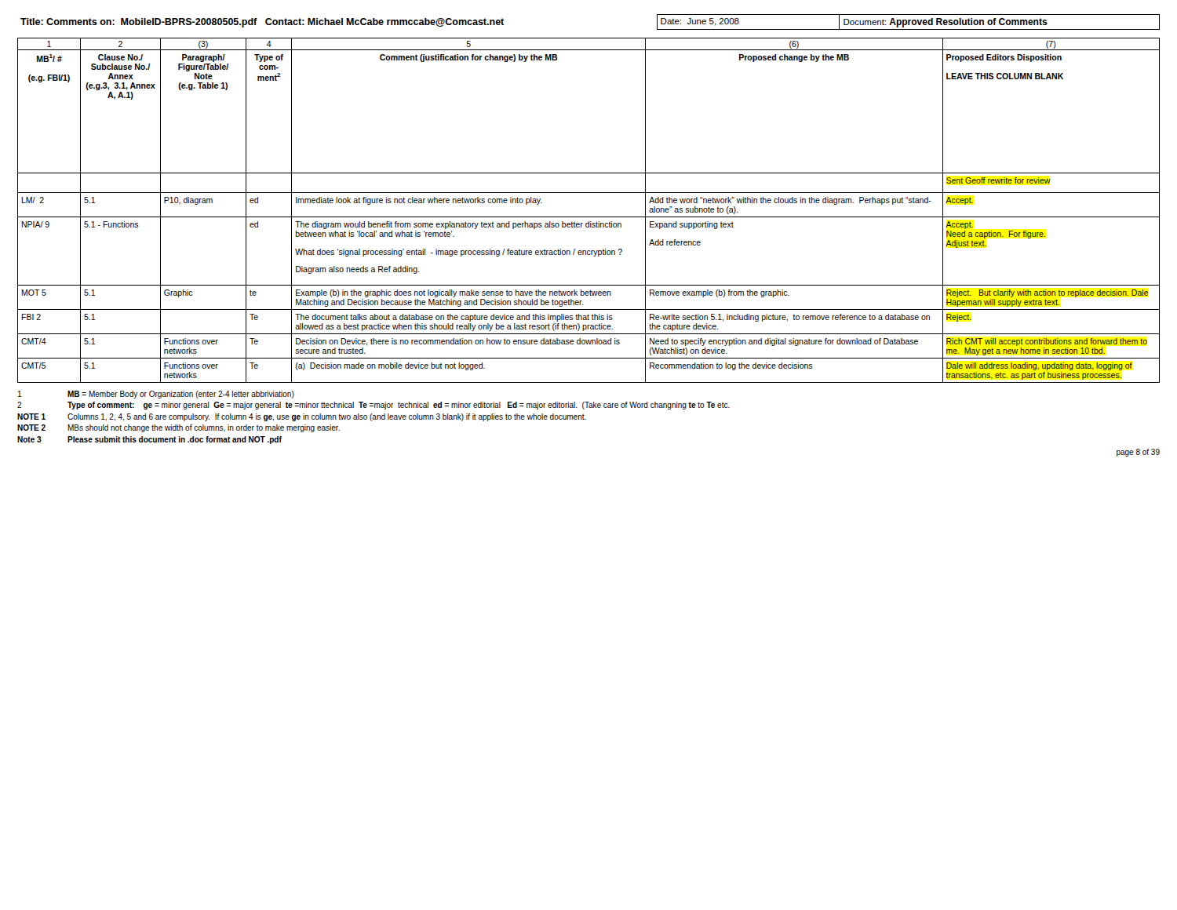| Title: Comments on: MobileID-BPRS-20080505.pdf Contact: Michael McCabe rmmccabe@Comcast.net | Date: June 5, 2008 | Document: Approved Resolution of Comments |
| 1 | 2 | (3) | 4 | 5 | (6) | (7) |
| --- | --- | --- | --- | --- | --- | --- |
| MB 1 / # (e.g. FBI/1) | Clause No./ Subclause No./ Annex (e.g.3, 3.1, Annex A, A.1) | Paragraph/ Figure/Table/ Note (e.g. Table 1) | Type of com-ment 2 | Comment (justification for change) by the MB | Proposed change by the MB | Proposed Editors Disposition LEAVE THIS COLUMN BLANK |
| | | | | | | Sent Geoff rewrite for review |
| LM/ 2 | 5.1 | P10, diagram | ed | Immediate look at figure is not clear where networks come into play. | Add the word “network” within the clouds in the diagram. Perhaps put “stand-alone” as subnote to (a). | Accept. |
| NPIA/ 9 | 5.1 - Functions | | ed | The diagram would benefit from some explanatory text and perhaps also better distinction between what is ‘local’ and what is ‘remote’. What does ‘signal processing’ entail - image processing / feature extraction / encryption ? Diagram also needs a Ref adding. | Expand supporting text Add reference | Accept. Need a caption. For figure. Adjust text. |
| MOT 5 | 5.1 | Graphic | te | Example (b) in the graphic does not logically make sense to have the network between Matching and Decision because the Matching and Decision should be together. | Remove example (b) from the graphic. | Reject. But clarify with action to replace decision. Dale Hapeman will supply extra text. |
| FBI 2 | 5.1 | | Te | The document talks about a database on the capture device and this implies that this is allowed as a best practice when this should really only be a last resort (if then) practice. | Re-write section 5.1, including picture, to remove reference to a database on the capture device. | Reject. |
| CMT/4 | 5.1 | Functions over networks | Te | Decision on Device, there is no recommendation on how to ensure database download is secure and trusted. | Need to specify encryption and digital signature for download of Database (Watchlist) on device. | Rich CMT will accept contributions and forward them to me. May get a new home in section 10 tbd. |
| CMT/5 | 5.1 | Functions over networks | Te | (a) Decision made on mobile device but not logged. | Recommendation to log the device decisions | Dale will address loading, updating data, logging of transactions, etc. as part of business processes. |
1
MB = Member Body or Organization (enter 2-4 letter abbriviation)
2
Type of comment: ge = minor general Ge = major general te =minor ttechnical Te =major technical ed = minor editorial Ed = major editorial. (Take care of Word changning te to Te etc.
NOTE 1
Columns 1, 2, 4, 5 and 6 are compulsory. If column 4 is ge, use ge in column two also (and leave column 3 blank) if it applies to the whole document.
NOTE 2
MBs should not change the width of columns, in order to make merging easier.
Note 3
Please submit this document in .doc format and NOT .pdf
page 8 of 39